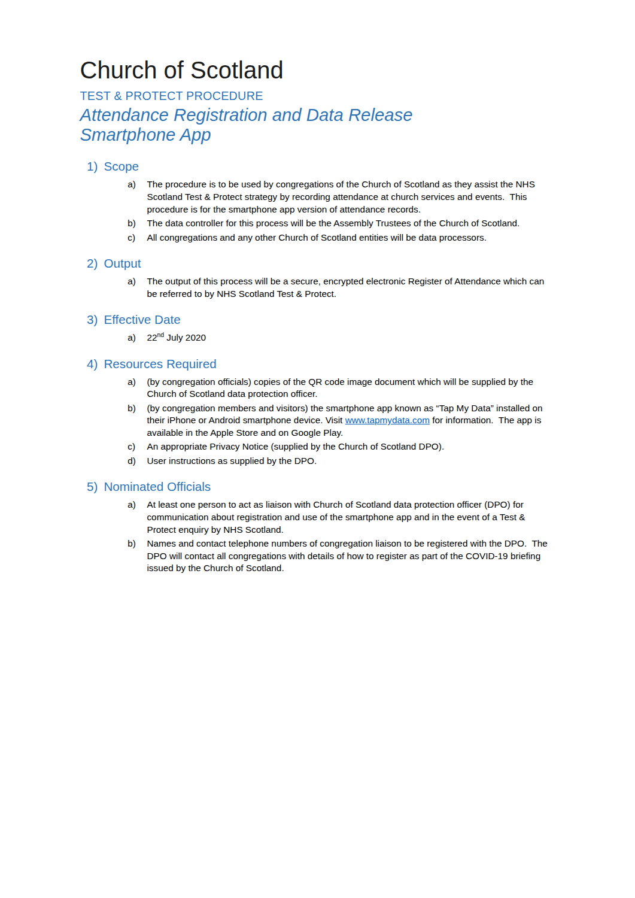Church of Scotland
Test & Protect Procedure
Attendance Registration and Data Release
Smartphone App
Scope
The procedure is to be used by congregations of the Church of Scotland as they assist the NHS Scotland Test & Protect strategy by recording attendance at church services and events. This procedure is for the smartphone app version of attendance records.
The data controller for this process will be the Assembly Trustees of the Church of Scotland.
All congregations and any other Church of Scotland entities will be data processors.
Output
The output of this process will be a secure, encrypted electronic Register of Attendance which can be referred to by NHS Scotland Test & Protect.
Effective Date
22nd July 2020
Resources Required
(by congregation officials) copies of the QR code image document which will be supplied by the Church of Scotland data protection officer.
(by congregation members and visitors) the smartphone app known as “Tap My Data” installed on their iPhone or Android smartphone device. Visit www.tapmydata.com for information. The app is available in the Apple Store and on Google Play.
An appropriate Privacy Notice (supplied by the Church of Scotland DPO).
User instructions as supplied by the DPO.
Nominated Officials
At least one person to act as liaison with Church of Scotland data protection officer (DPO) for communication about registration and use of the smartphone app and in the event of a Test & Protect enquiry by NHS Scotland.
Names and contact telephone numbers of congregation liaison to be registered with the DPO. The DPO will contact all congregations with details of how to register as part of the COVID-19 briefing issued by the Church of Scotland.